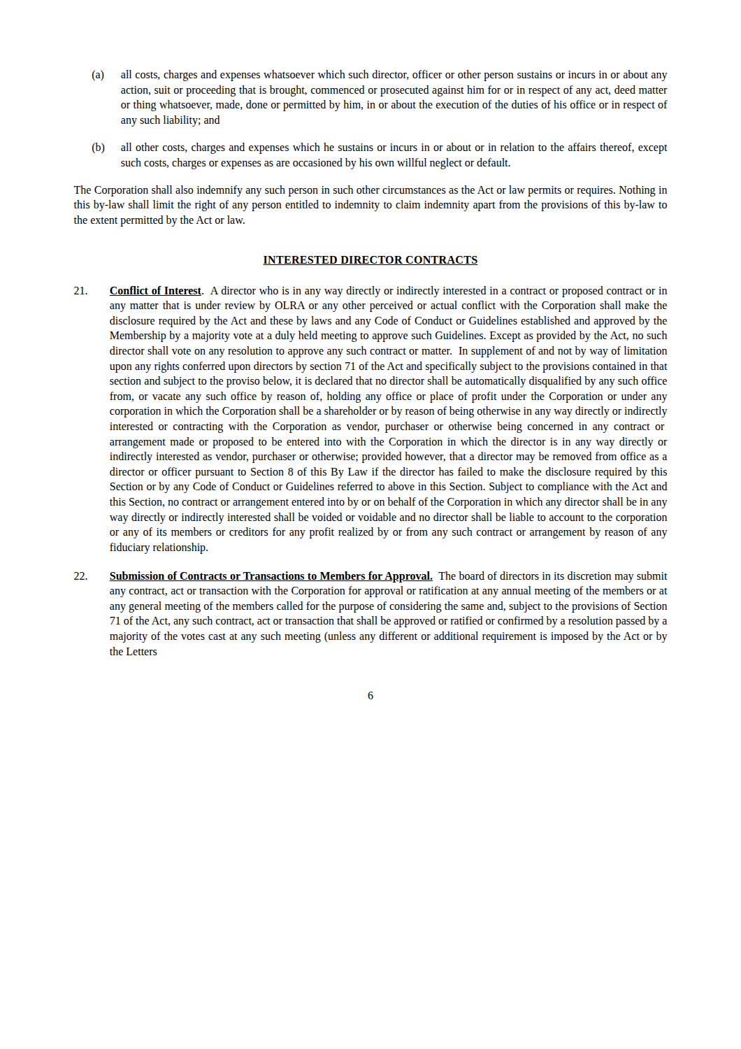(a)
all costs, charges and expenses whatsoever which such director, officer or other person sustains or incurs in or about any action, suit or proceeding that is brought, commenced or prosecuted against him for or in respect of any act, deed matter or thing whatsoever, made, done or permitted by him, in or about the execution of the duties of his office or in respect of any such liability; and
(b)
all other costs, charges and expenses which he sustains or incurs in or about or in relation to the affairs thereof, except such costs, charges or expenses as are occasioned by his own willful neglect or default.
The Corporation shall also indemnify any such person in such other circumstances as the Act or law permits or requires. Nothing in this by-law shall limit the right of any person entitled to indemnity to claim indemnity apart from the provisions of this by-law to the extent permitted by the Act or law.
INTERESTED DIRECTOR CONTRACTS
21.
Conflict of Interest. A director who is in any way directly or indirectly interested in a contract or proposed contract or in any matter that is under review by OLRA or any other perceived or actual conflict with the Corporation shall make the disclosure required by the Act and these by laws and any Code of Conduct or Guidelines established and approved by the Membership by a majority vote at a duly held meeting to approve such Guidelines. Except as provided by the Act, no such director shall vote on any resolution to approve any such contract or matter. In supplement of and not by way of limitation upon any rights conferred upon directors by section 71 of the Act and specifically subject to the provisions contained in that section and subject to the proviso below, it is declared that no director shall be automatically disqualified by any such office from, or vacate any such office by reason of, holding any office or place of profit under the Corporation or under any corporation in which the Corporation shall be a shareholder or by reason of being otherwise in any way directly or indirectly interested or contracting with the Corporation as vendor, purchaser or otherwise being concerned in any contract or arrangement made or proposed to be entered into with the Corporation in which the director is in any way directly or indirectly interested as vendor, purchaser or otherwise; provided however, that a director may be removed from office as a director or officer pursuant to Section 8 of this By Law if the director has failed to make the disclosure required by this Section or by any Code of Conduct or Guidelines referred to above in this Section. Subject to compliance with the Act and this Section, no contract or arrangement entered into by or on behalf of the Corporation in which any director shall be in any way directly or indirectly interested shall be voided or voidable and no director shall be liable to account to the corporation or any of its members or creditors for any profit realized by or from any such contract or arrangement by reason of any fiduciary relationship.
22.
Submission of Contracts or Transactions to Members for Approval. The board of directors in its discretion may submit any contract, act or transaction with the Corporation for approval or ratification at any annual meeting of the members or at any general meeting of the members called for the purpose of considering the same and, subject to the provisions of Section 71 of the Act, any such contract, act or transaction that shall be approved or ratified or confirmed by a resolution passed by a majority of the votes cast at any such meeting (unless any different or additional requirement is imposed by the Act or by the Letters
6